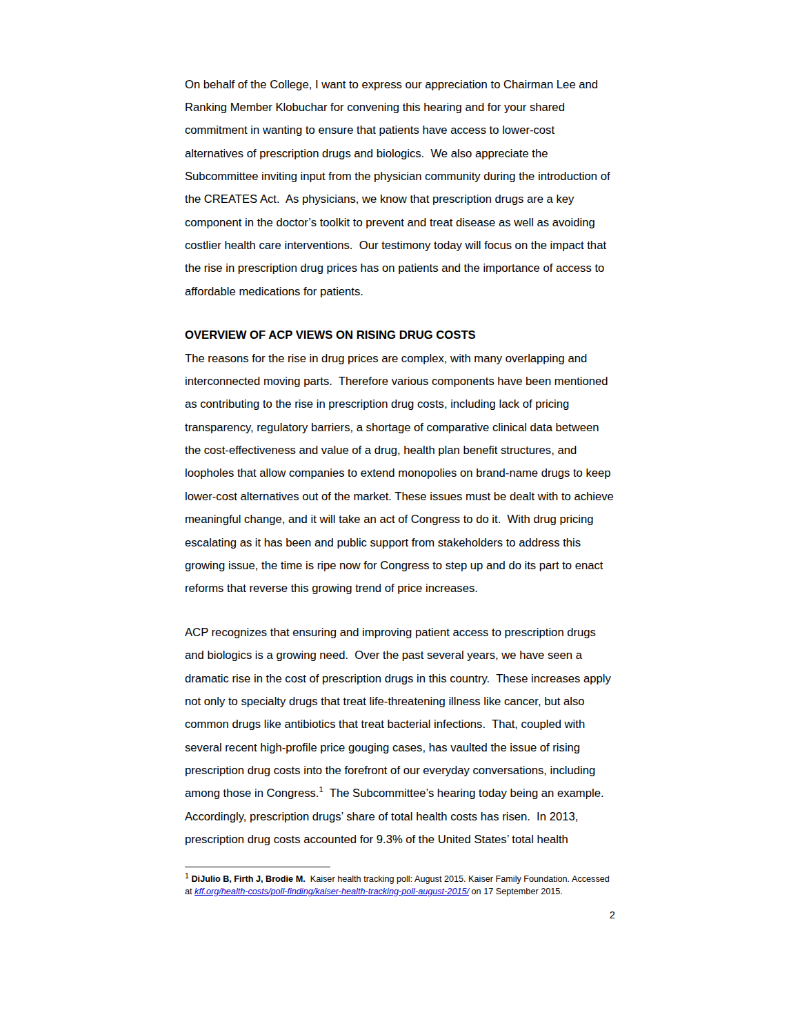On behalf of the College, I want to express our appreciation to Chairman Lee and Ranking Member Klobuchar for convening this hearing and for your shared commitment in wanting to ensure that patients have access to lower-cost alternatives of prescription drugs and biologics. We also appreciate the Subcommittee inviting input from the physician community during the introduction of the CREATES Act. As physicians, we know that prescription drugs are a key component in the doctor’s toolkit to prevent and treat disease as well as avoiding costlier health care interventions. Our testimony today will focus on the impact that the rise in prescription drug prices has on patients and the importance of access to affordable medications for patients.
Overview of ACP Views on Rising Drug Costs
The reasons for the rise in drug prices are complex, with many overlapping and interconnected moving parts. Therefore various components have been mentioned as contributing to the rise in prescription drug costs, including lack of pricing transparency, regulatory barriers, a shortage of comparative clinical data between the cost-effectiveness and value of a drug, health plan benefit structures, and loopholes that allow companies to extend monopolies on brand-name drugs to keep lower-cost alternatives out of the market. These issues must be dealt with to achieve meaningful change, and it will take an act of Congress to do it. With drug pricing escalating as it has been and public support from stakeholders to address this growing issue, the time is ripe now for Congress to step up and do its part to enact reforms that reverse this growing trend of price increases.
ACP recognizes that ensuring and improving patient access to prescription drugs and biologics is a growing need. Over the past several years, we have seen a dramatic rise in the cost of prescription drugs in this country. These increases apply not only to specialty drugs that treat life-threatening illness like cancer, but also common drugs like antibiotics that treat bacterial infections. That, coupled with several recent high-profile price gouging cases, has vaulted the issue of rising prescription drug costs into the forefront of our everyday conversations, including among those in Congress.1 The Subcommittee’s hearing today being an example. Accordingly, prescription drugs’ share of total health costs has risen. In 2013, prescription drug costs accounted for 9.3% of the United States’ total health
1 DiJulio B, Firth J, Brodie M. Kaiser health tracking poll: August 2015. Kaiser Family Foundation. Accessed at kff.org/health-costs/poll-finding/kaiser-health-tracking-poll-august-2015/ on 17 September 2015.
2